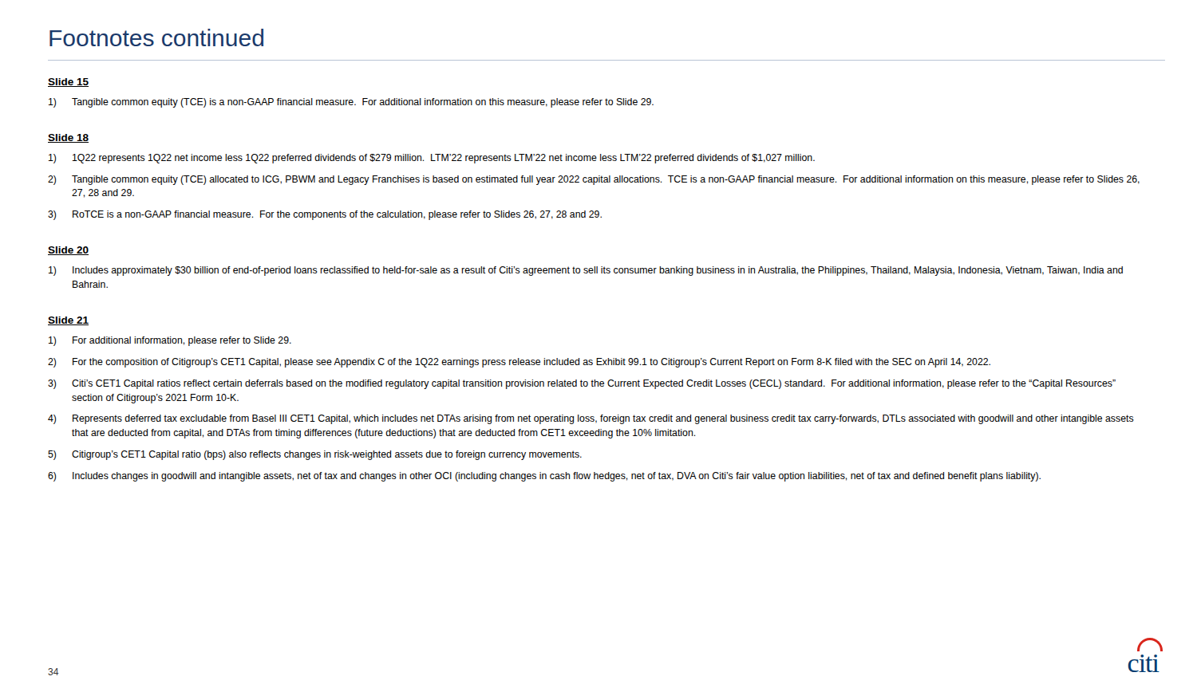Footnotes continued
Slide 15
Tangible common equity (TCE) is a non-GAAP financial measure. For additional information on this measure, please refer to Slide 29.
Slide 18
1Q22 represents 1Q22 net income less 1Q22 preferred dividends of $279 million. LTM’22 represents LTM’22 net income less LTM’22 preferred dividends of $1,027 million.
Tangible common equity (TCE) allocated to ICG, PBWM and Legacy Franchises is based on estimated full year 2022 capital allocations. TCE is a non-GAAP financial measure. For additional information on this measure, please refer to Slides 26, 27, 28 and 29.
RoTCE is a non-GAAP financial measure. For the components of the calculation, please refer to Slides 26, 27, 28 and 29.
Slide 20
Includes approximately $30 billion of end-of-period loans reclassified to held-for-sale as a result of Citi’s agreement to sell its consumer banking business in in Australia, the Philippines, Thailand, Malaysia, Indonesia, Vietnam, Taiwan, India and Bahrain.
Slide 21
For additional information, please refer to Slide 29.
For the composition of Citigroup’s CET1 Capital, please see Appendix C of the 1Q22 earnings press release included as Exhibit 99.1 to Citigroup’s Current Report on Form 8-K filed with the SEC on April 14, 2022.
Citi’s CET1 Capital ratios reflect certain deferrals based on the modified regulatory capital transition provision related to the Current Expected Credit Losses (CECL) standard. For additional information, please refer to the “Capital Resources” section of Citigroup’s 2021 Form 10-K.
Represents deferred tax excludable from Basel III CET1 Capital, which includes net DTAs arising from net operating loss, foreign tax credit and general business credit tax carry-forwards, DTLs associated with goodwill and other intangible assets that are deducted from capital, and DTAs from timing differences (future deductions) that are deducted from CET1 exceeding the 10% limitation.
Citigroup’s CET1 Capital ratio (bps) also reflects changes in risk-weighted assets due to foreign currency movements.
Includes changes in goodwill and intangible assets, net of tax and changes in other OCI (including changes in cash flow hedges, net of tax, DVA on Citi’s fair value option liabilities, net of tax and defined benefit plans liability).
34
citi